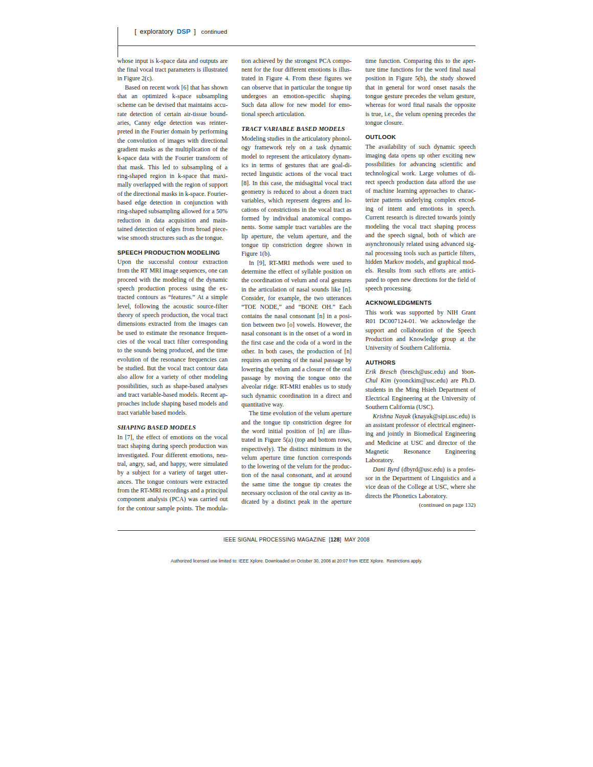[exploratory DSP] continued
whose input is k-space data and outputs are the final vocal tract parameters is illustrated in Figure 2(c).
Based on recent work [6] that has shown that an optimized k-space subsampling scheme can be devised that maintains accurate detection of certain air-tissue boundaries, Canny edge detection was reinterpreted in the Fourier domain by performing the convolution of images with directional gradient masks as the multiplication of the k-space data with the Fourier transform of that mask. This led to subsampling of a ring-shaped region in k-space that maximally overlapped with the region of support of the directional masks in k-space. Fourier-based edge detection in conjunction with ring-shaped subsampling allowed for a 50% reduction in data acquisition and maintained detection of edges from broad piecewise smooth structures such as the tongue.
Speech Production Modeling
Upon the successful contour extraction from the RT MRI image sequences, one can proceed with the modeling of the dynamic speech production process using the extracted contours as “features.” At a simple level, following the acoustic source-filter theory of speech production, the vocal tract dimensions extracted from the images can be used to estimate the resonance frequencies of the vocal tract filter corresponding to the sounds being produced, and the time evolution of the resonance frequencies can be studied. But the vocal tract contour data also allow for a variety of other modeling possibilities, such as shape-based analyses and tract variable-based models. Recent approaches include shaping based models and tract variable based models.
Shaping Based Models
In [7], the effect of emotions on the vocal tract shaping during speech production was investigated. Four different emotions, neutral, angry, sad, and happy, were simulated by a subject for a variety of target utterances. The tongue contours were extracted from the RT-MRI recordings and a principal component analysis (PCA) was carried out for the contour sample points. The modulation achieved by the strongest PCA component for the four different emotions is illustrated in Figure 4. From these figures we can observe that in particular the tongue tip undergoes an emotion-specific shaping. Such data allow for new model for emotional speech articulation.
Tract Variable Based Models
Modeling studies in the articulatory phonology framework rely on a task dynamic model to represent the articulatory dynamics in terms of gestures that are goal-directed linguistic actions of the vocal tract [8]. In this case, the midsagittal vocal tract geometry is reduced to about a dozen tract variables, which represent degrees and locations of constrictions in the vocal tract as formed by individual anatomical components. Some sample tract variables are the lip aperture, the velum aperture, and the tongue tip constriction degree shown in Figure 1(b).
In [9], RT-MRI methods were used to determine the effect of syllable position on the coordination of velum and oral gestures in the articulation of nasal sounds like [n]. Consider, for example, the two utterances “TOE NODE,” and “BONE OH.” Each contains the nasal consonant [n] in a position between two [o] vowels. However, the nasal consonant is in the onset of a word in the first case and the coda of a word in the other. In both cases, the production of [n] requires an opening of the nasal passage by lowering the velum and a closure of the oral passage by moving the tongue onto the alveolar ridge. RT-MRI enables us to study such dynamic coordination in a direct and quantitative way.
The time evolution of the velum aperture and the tongue tip constriction degree for the word initial position of [n] are illustrated in Figure 5(a) (top and bottom rows, respectively). The distinct minimum in the velum aperture time function corresponds to the lowering of the velum for the production of the nasal consonant, and at around the same time the tongue tip creates the necessary occlusion of the oral cavity as indicated by a distinct peak in the aperture time function. Comparing this to the aperture time functions for the word final nasal position in Figure 5(b), the study showed that in general for word onset nasals the tongue gesture precedes the velum gesture, whereas for word final nasals the opposite is true, i.e., the velum opening precedes the tongue closure.
Outlook
The availability of such dynamic speech imaging data opens up other exciting new possibilities for advancing scientific and technological work. Large volumes of direct speech production data afford the use of machine learning approaches to characterize patterns underlying complex encoding of intent and emotions in speech. Current research is directed towards jointly modeling the vocal tract shaping process and the speech signal, both of which are asynchronously related using advanced signal processing tools such as particle filters, hidden Markov models, and graphical models. Results from such efforts are anticipated to open new directions for the field of speech processing.
Acknowledgments
This work was supported by NIH Grant R01 DC007124-01. We acknowledge the support and collaboration of the Speech Production and Knowledge group at the University of Southern California.
Authors
Erik Bresch (bresch@usc.edu) and Yoon-Chul Kim (yoonckim@usc.edu) are Ph.D. students in the Ming Hsieh Department of Electrical Engineering at the University of Southern California (USC).
Krishna Nayak (knayak@sipi.usc.edu) is an assistant professor of electrical engineering and jointly in Biomedical Engineering and Medicine at USC and director of the Magnetic Resonance Engineering Laboratory.
Dani Byrd (dbyrd@usc.edu) is a professor in the Department of Linguistics and a vice dean of the College at USC, where she directs the Phonetics Laboratory.
(continued on page 132)
IEEE SIGNAL PROCESSING MAGAZINE [128] MAY 2008
Authorized licensed use limited to: IEEE Xplore. Downloaded on October 30, 2008 at 20:07 from IEEE Xplore. Restrictions apply.